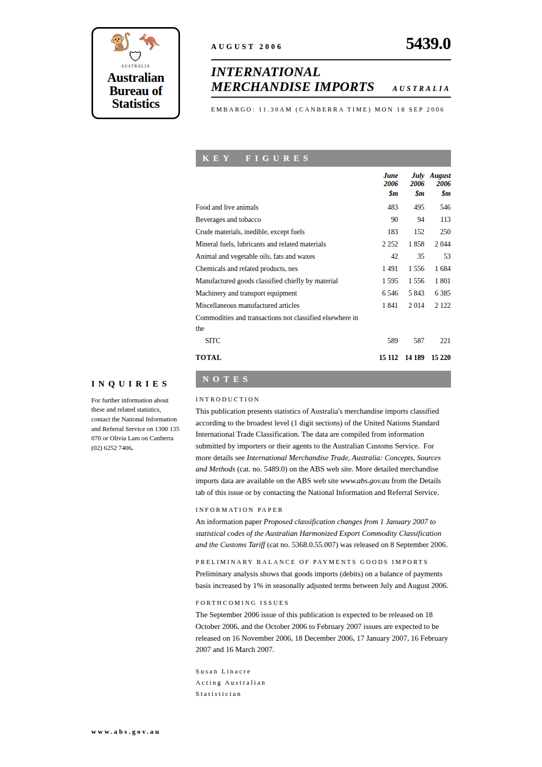🐒 🦘 🛡 AUSTRALIA
Australian Bureau of Statistics
AUGUST 2006
5439.0
INTERNATIONAL
MERCHANDISE IMPORTS
AUSTRALIA
EMBARGO: 11.30AM (CANBERRA TIME) MON 18 SEP 2006
INQUIRIES
For further information about these and related statistics, contact the National Information and Referral Service on 1300 135 070 or Olivia Lam on Canberra (02) 6252 7406.
KEY FIGURES
| | June 2006 | July 2006 | August 2006 |
| --- | --- | --- | --- |
| | $m | $m | $m |
| Food and live animals | 483 | 495 | 546 |
| Beverages and tobacco | 90 | 94 | 113 |
| Crude materials, inedible, except fuels | 183 | 152 | 250 |
| Mineral fuels, lubricants and related materials | 2 252 | 1 858 | 2 044 |
| Animal and vegetable oils, fats and waxes | 42 | 35 | 53 |
| Chemicals and related products, nes | 1 491 | 1 556 | 1 684 |
| Manufactured goods classified chiefly by material | 1 595 | 1 556 | 1 801 |
| Machinery and transport equipment | 6 546 | 5 843 | 6 385 |
| Miscellaneous manufactured articles | 1 841 | 2 014 | 2 122 |
| Commodities and transactions not classified elsewhere in the | | | |
| SITC | 589 | 587 | 221 |
| TOTAL | 15 112 | 14 189 | 15 220 |
NOTES
INTRODUCTION
This publication presents statistics of Australia's merchandise imports classified according to the broadest level (1 digit sections) of the United Nations Standard International Trade Classification. The data are compiled from information submitted by importers or their agents to the Australian Customs Service. For more details see International Merchandise Trade, Australia: Concepts, Sources and Methods (cat. no. 5489.0) on the ABS web site. More detailed merchandise imports data are available on the ABS web site www.abs.gov.au from the Details tab of this issue or by contacting the National Information and Referral Service.
INFORMATION PAPER
An information paper Proposed classification changes from 1 January 2007 to statistical codes of the Australian Harmonized Export Commodity Classification and the Customs Tariff (cat no. 5368.0.55.007) was released on 8 September 2006.
PRELIMINARY BALANCE OF PAYMENTS GOODS IMPORTS
Preliminary analysis shows that goods imports (debits) on a balance of payments basis increased by 1% in seasonally adjusted terms between July and August 2006.
FORTHCOMING ISSUES
The September 2006 issue of this publication is expected to be released on 18 October 2006, and the October 2006 to February 2007 issues are expected to be released on 16 November 2006, 18 December 2006, 17 January 2007, 16 February 2007 and 16 March 2007.
Susan Linacre
Acting Australian
Statistician
www.abs.gov.au